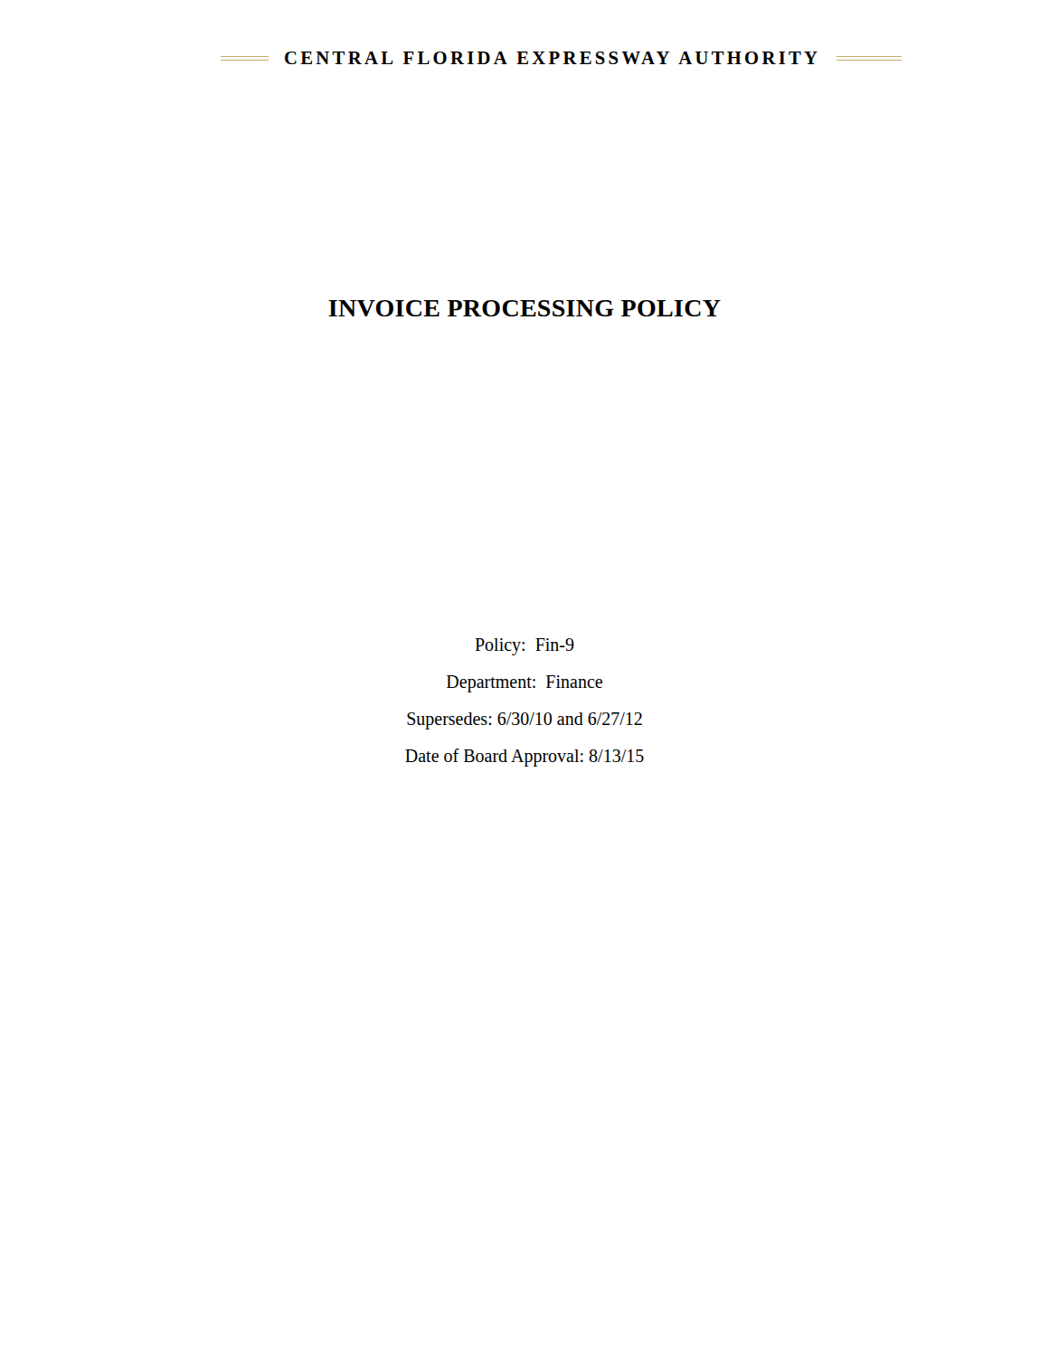CENTRAL FLORIDA EXPRESSWAY AUTHORITY
INVOICE PROCESSING POLICY
Policy: Fin-9
Department: Finance
Supersedes: 6/30/10 and 6/27/12
Date of Board Approval: 8/13/15